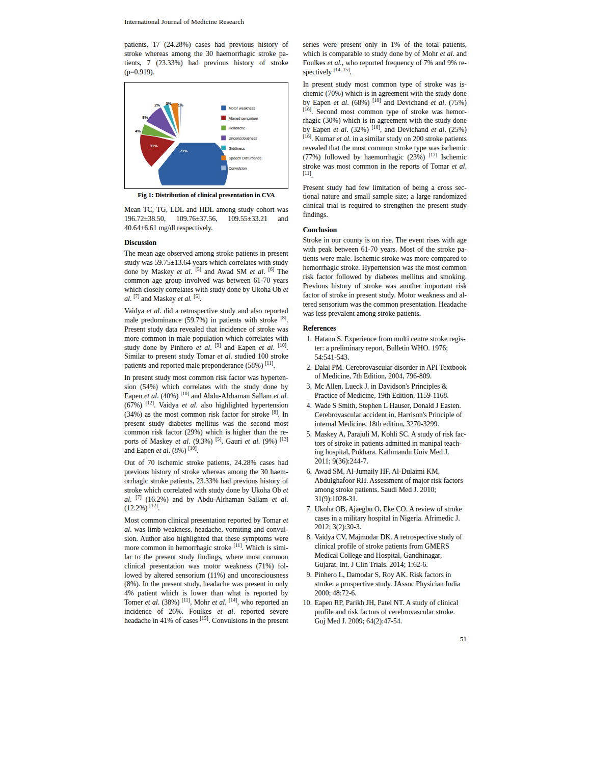International Journal of Medicine Research
patients, 17 (24.28%) cases had previous history of stroke whereas among the 30 haemorrhagic stroke patients, 7 (23.33%) had previous history of stroke (p=0.919).
71% 11% 4% 8% 2% 3% 1% Motor weakness Altered sensorium Headache Unconsciousness Giddiness Speech Disturbance Convulsion
Fig 1: Distribution of clinical presentation in CVA
Mean TC, TG, LDL and HDL among study cohort was 196.72±38.50, 109.76±37.56, 109.55±33.21 and 40.64±6.61 mg/dl respectively.
Discussion
The mean age observed among stroke patients in present study was 59.75±13.64 years which correlates with study done by Maskey et al. [5] and Awad SM et al. [6] The common age group involved was between 61-70 years which closely correlates with study done by Ukoha Ob et al. [7] and Maskey et al. [5].
Vaidya et al. did a retrospective study and also reported male predominance (59.7%) in patients with stroke [8]. Present study data revealed that incidence of stroke was more common in male population which correlates with study done by Pinhero et al. [9] and Eapen et al. [10]. Similar to present study Tomar et al. studied 100 stroke patients and reported male preponderance (58%) [11].
In present study most common risk factor was hypertension (54%) which correlates with the study done by Eapen et al. (40%) [10] and Abdu-Alrhaman Sallam et al. (67%) [12]. Vaidya et al. also highlighted hypertension (34%) as the most common risk factor for stroke [8]. In present study diabetes mellitus was the second most common risk factor (29%) which is higher than the reports of Maskey et al. (9.3%) [5], Gauri et al. (9%) [13] and Eapen et al. (8%) [10].
Out of 70 ischemic stroke patients, 24.28% cases had previous history of stroke whereas among the 30 haemorrhagic stroke patients, 23.33% had previous history of stroke which correlated with study done by Ukoha Ob et al. [7] (16.2%) and by Abdu-Alrhaman Sallam et al. (12.2%) [12].
Most common clinical presentation reported by Tomar et al. was limb weakness, headache, vomiting and convulsion. Author also highlighted that these symptoms were more common in hemorrhagic stroke [11]. Which is similar to the present study findings, where most common clinical presentation was motor weakness (71%) followed by altered sensorium (11%) and unconsciousness (8%). In the present study, headache was present in only 4% patient which is lower than what is reported by Tomer et al. (38%) [11], Mohr et al. [14], who reported an incidence of 26%. Foulkes et al. reported severe headache in 41% of cases [15]. Convulsions in the present series were present only in 1% of the total patients, which is comparable to study done by of Mohr et al. and Foulkes et al., who reported frequency of 7% and 9% respectively [14, 15].
In present study most common type of stroke was ischemic (70%) which is in agreement with the study done by Eapen et al. (68%) [10] and Devichand et al. (75%) [16]. Second most common type of stroke was hemorrhagic (30%) which is in agreement with the study done by Eapen et al. (32%) [10], and Devichand et al. (25%) [16]. Kumar et al. in a similar study on 200 stroke patients revealed that the most common stroke type was ischemic (77%) followed by haemorrhagic (23%) [17] Ischemic stroke was most common in the reports of Tomar et al. [11].
Present study had few limitation of being a cross sectional nature and small sample size; a large randomized clinical trial is required to strengthen the present study findings.
Conclusion
Stroke in our county is on rise. The event rises with age with peak between 61-70 years. Most of the stroke patients were male. Ischemic stroke was more compared to hemorrhagic stroke. Hypertension was the most common risk factor followed by diabetes mellitus and smoking. Previous history of stroke was another important risk factor of stroke in present study. Motor weakness and altered sensorium was the common presentation. Headache was less prevalent among stroke patients.
References
Hatano S. Experience from multi centre stroke register: a preliminary report, Bulletin WHO. 1976; 54:541-543.
Dalal PM. Cerebrovascular disorder in API Textbook of Medicine, 7th Edition, 2004, 796-809.
Mc Allen, Lueck J. in Davidson's Principles & Practice of Medicine, 19th Edition, 1159-1168.
Wade S Smith, Stephen L Hauser, Donald J Easten. Cerebrovascular accident in, Harrison's Principle of internal Medicine, 18th edition, 3270-3299.
Maskey A, Parajuli M, Kohli SC. A study of risk factors of stroke in patients admitted in manipal teaching hospital, Pokhara. Kathmandu Univ Med J. 2011; 9(36):244-7.
Awad SM, Al-Jumaily HF, Al-Dulaimi KM, Abdulghafoor RH. Assessment of major risk factors among stroke patients. Saudi Med J. 2010; 31(9):1028-31.
Ukoha OB, Ajaegbu O, Eke CO. A review of stroke cases in a military hospital in Nigeria. Afrimedic J. 2012; 3(2):30-3.
Vaidya CV, Majmudar DK. A retrospective study of clinical profile of stroke patients from GMERS Medical College and Hospital, Gandhinagar, Gujarat. Int. J Clin Trials. 2014; 1:62-6.
Pinhero L, Damodar S, Roy AK. Risk factors in stroke: a prospective study. JAssoc Physician India 2000; 48:72-6.
Eapen RP, Parikh JH, Patel NT. A study of clinical profile and risk factors of cerebrovascular stroke. Guj Med J. 2009; 64(2):47-54.
51